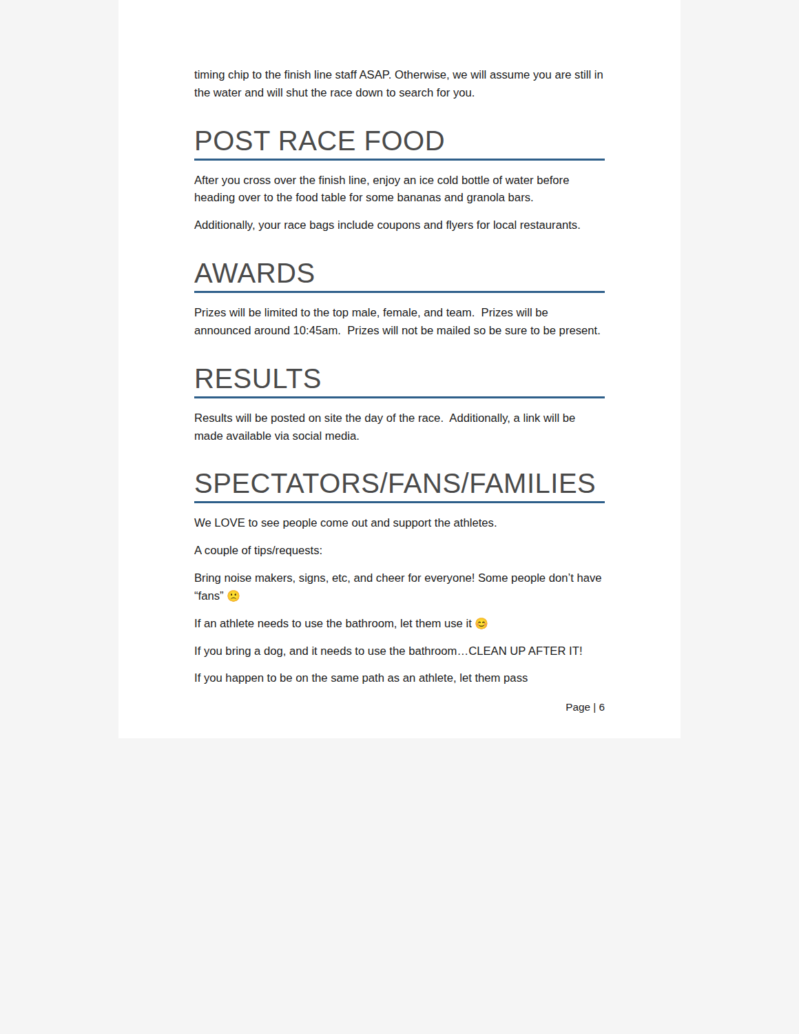timing chip to the finish line staff ASAP. Otherwise, we will assume you are still in the water and will shut the race down to search for you.
Post Race Food
After you cross over the finish line, enjoy an ice cold bottle of water before heading over to the food table for some bananas and granola bars.
Additionally, your race bags include coupons and flyers for local restaurants.
Awards
Prizes will be limited to the top male, female, and team. Prizes will be announced around 10:45am. Prizes will not be mailed so be sure to be present.
Results
Results will be posted on site the day of the race. Additionally, a link will be made available via social media.
Spectators/Fans/Families
We LOVE to see people come out and support the athletes.
A couple of tips/requests:
Bring noise makers, signs, etc, and cheer for everyone! Some people don’t have “fans” 🙁
If an athlete needs to use the bathroom, let them use it 😊
If you bring a dog, and it needs to use the bathroom…CLEAN UP AFTER IT!
If you happen to be on the same path as an athlete, let them pass
Page | 6